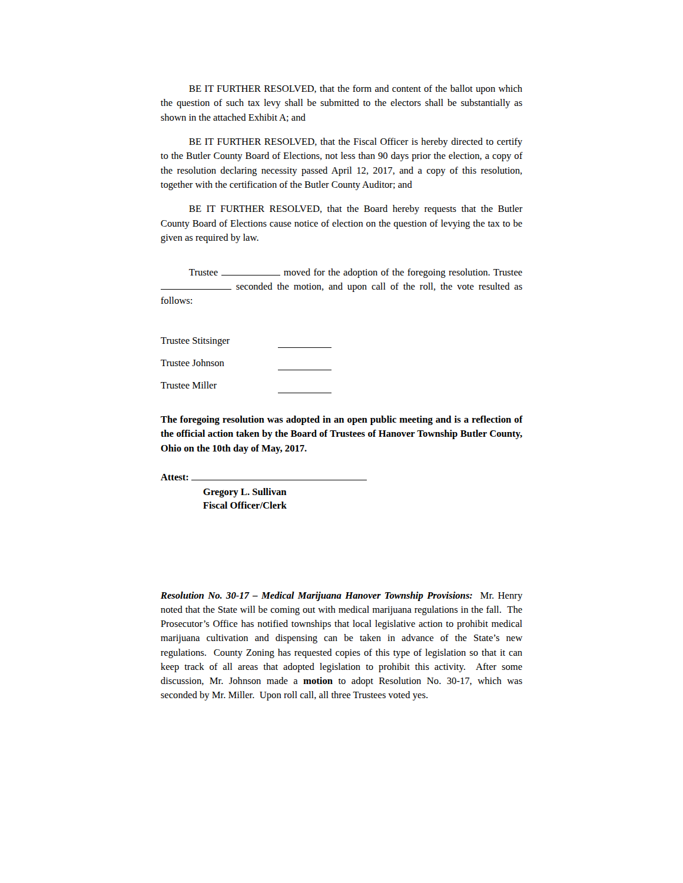BE IT FURTHER RESOLVED, that the form and content of the ballot upon which the question of such tax levy shall be submitted to the electors shall be substantially as shown in the attached Exhibit A; and
BE IT FURTHER RESOLVED, that the Fiscal Officer is hereby directed to certify to the Butler County Board of Elections, not less than 90 days prior the election, a copy of the resolution declaring necessity passed April 12, 2017, and a copy of this resolution, together with the certification of the Butler County Auditor; and
BE IT FURTHER RESOLVED, that the Board hereby requests that the Butler County Board of Elections cause notice of election on the question of levying the tax to be given as required by law.
Trustee moved for the adoption of the foregoing resolution. Trustee seconded the motion, and upon call of the roll, the vote resulted as follows:
| Trustee Stitsinger | |
| Trustee Johnson | |
| Trustee Miller | |
The foregoing resolution was adopted in an open public meeting and is a reflection of the official action taken by the Board of Trustees of Hanover Township Butler County, Ohio on the 10th day of May, 2017.
Attest:
Gregory L. Sullivan
Fiscal Officer/Clerk
Resolution No. 30-17 – Medical Marijuana Hanover Township Provisions: Mr. Henry noted that the State will be coming out with medical marijuana regulations in the fall. The Prosecutor’s Office has notified townships that local legislative action to prohibit medical marijuana cultivation and dispensing can be taken in advance of the State’s new regulations. County Zoning has requested copies of this type of legislation so that it can keep track of all areas that adopted legislation to prohibit this activity. After some discussion, Mr. Johnson made a motion to adopt Resolution No. 30-17, which was seconded by Mr. Miller. Upon roll call, all three Trustees voted yes.